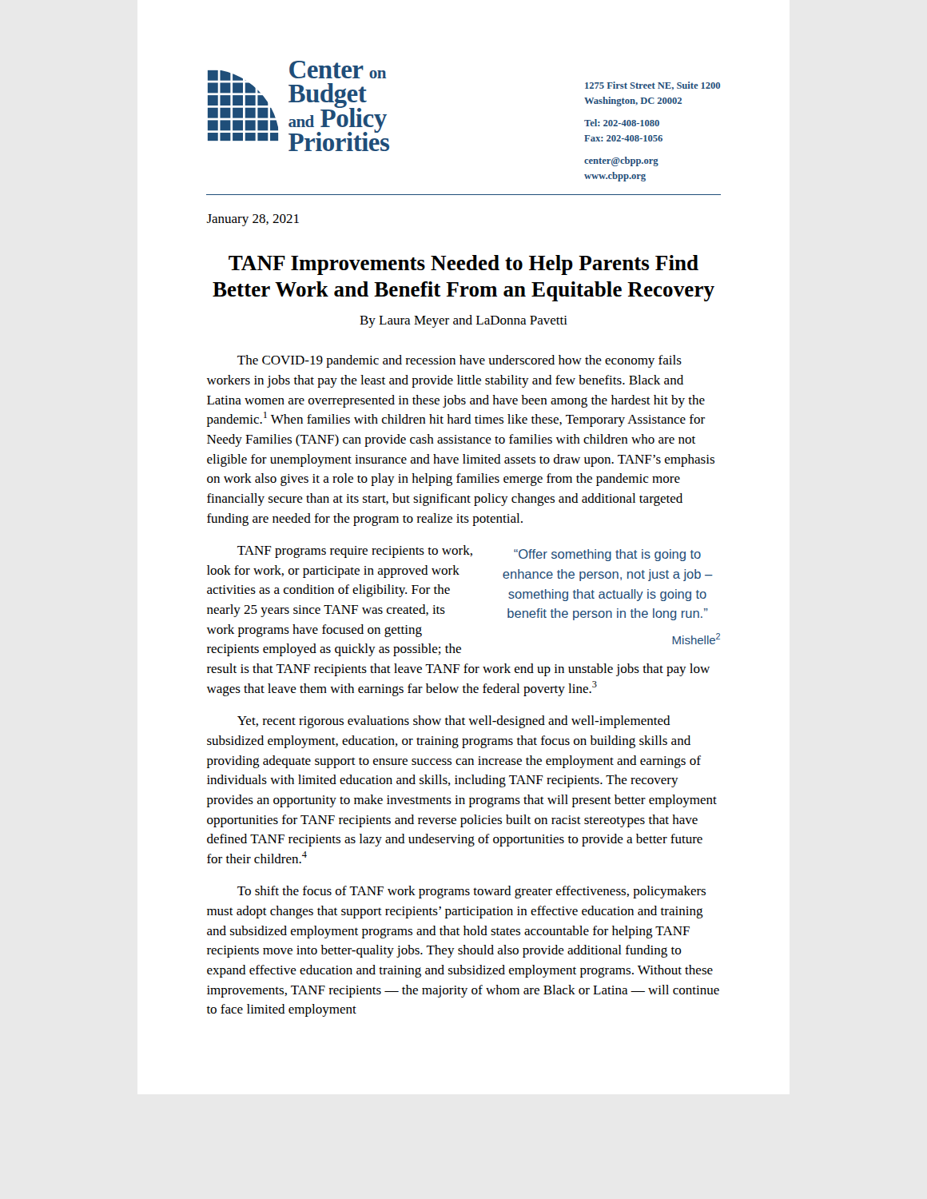Center on
Budget
and Policy
Priorities
1275 First Street NE, Suite 1200
Washington, DC 20002 Tel: 202-408-1080
Fax: 202-408-1056 center@cbpp.org
www.cbpp.org
January 28, 2021
TANF Improvements Needed to Help Parents Find Better Work and Benefit From an Equitable Recovery
By Laura Meyer and LaDonna Pavetti
The COVID-19 pandemic and recession have underscored how the economy fails workers in jobs that pay the least and provide little stability and few benefits. Black and Latina women are overrepresented in these jobs and have been among the hardest hit by the pandemic.1 When families with children hit hard times like these, Temporary Assistance for Needy Families (TANF) can provide cash assistance to families with children who are not eligible for unemployment insurance and have limited assets to draw upon. TANF’s emphasis on work also gives it a role to play in helping families emerge from the pandemic more financially secure than at its start, but significant policy changes and additional targeted funding are needed for the program to realize its potential.
“Offer something that is going to enhance the person, not just a job – something that actually is going to benefit the person in the long run.” Mishelle2
TANF programs require recipients to work, look for work, or participate in approved work activities as a condition of eligibility. For the nearly 25 years since TANF was created, its work programs have focused on getting recipients employed as quickly as possible; the result is that TANF recipients that leave TANF for work end up in unstable jobs that pay low wages that leave them with earnings far below the federal poverty line.3
Yet, recent rigorous evaluations show that well-designed and well-implemented subsidized employment, education, or training programs that focus on building skills and providing adequate support to ensure success can increase the employment and earnings of individuals with limited education and skills, including TANF recipients. The recovery provides an opportunity to make investments in programs that will present better employment opportunities for TANF recipients and reverse policies built on racist stereotypes that have defined TANF recipients as lazy and undeserving of opportunities to provide a better future for their children.4
To shift the focus of TANF work programs toward greater effectiveness, policymakers must adopt changes that support recipients’ participation in effective education and training and subsidized employment programs and that hold states accountable for helping TANF recipients move into better-quality jobs. They should also provide additional funding to expand effective education and training and subsidized employment programs. Without these improvements, TANF recipients — the majority of whom are Black or Latina — will continue to face limited employment